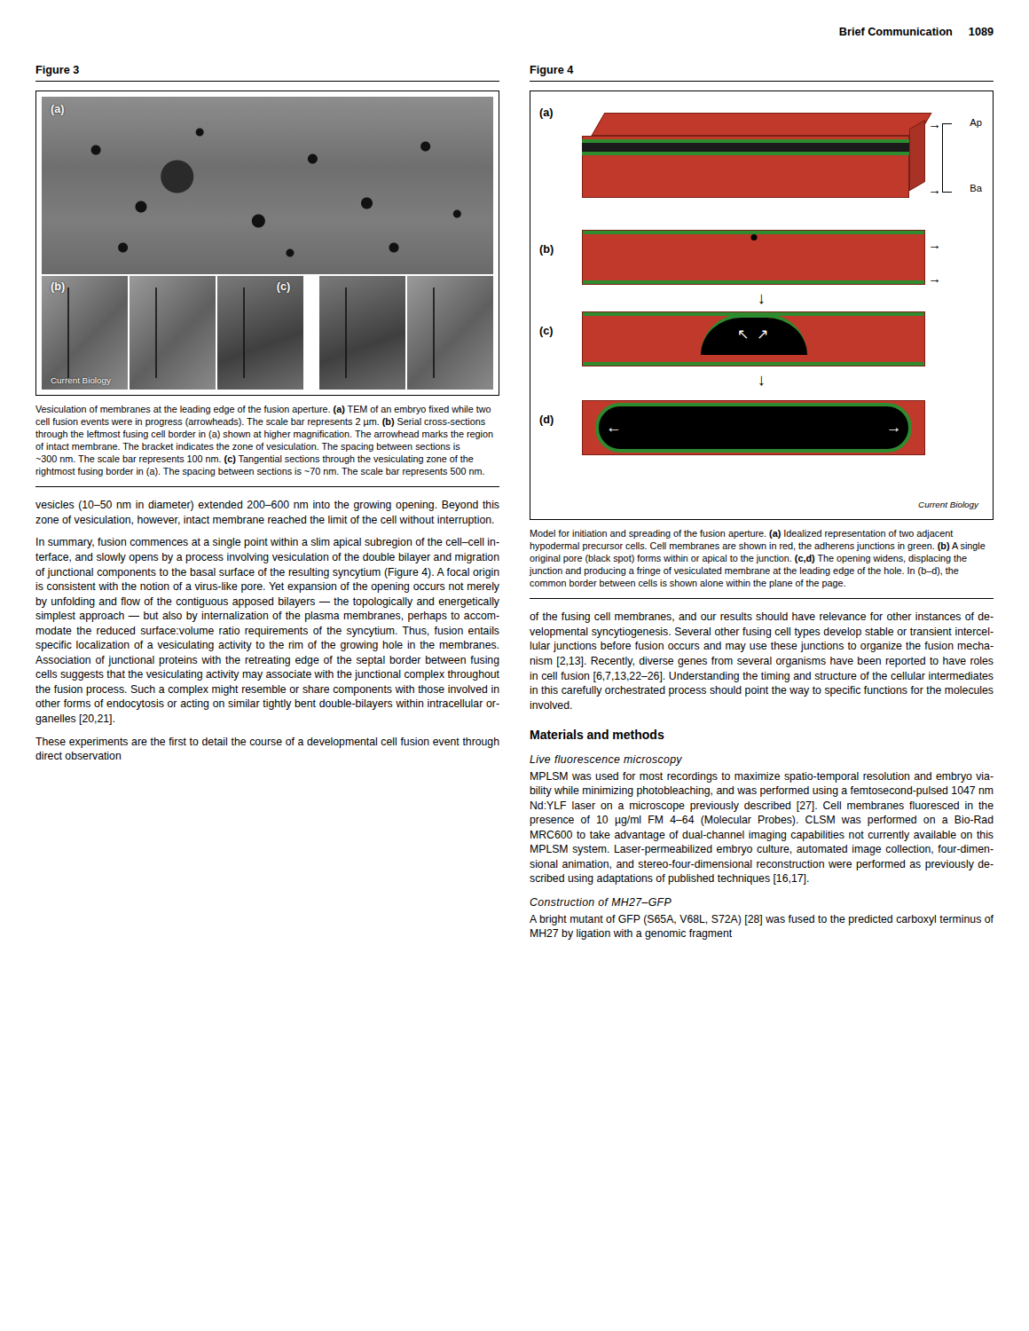Brief Communication 1089
Figure 3
(a) (b) (c)
Current Biology
Vesiculation of membranes at the leading edge of the fusion aperture. (a) TEM of an embryo fixed while two cell fusion events were in progress (arrowheads). The scale bar represents 2 µm. (b) Serial cross-sections through the leftmost fusing cell border in (a) shown at higher magnification. The arrowhead marks the region of intact membrane. The bracket indicates the zone of vesiculation. The spacing between sections is ~300 nm. The scale bar represents 100 nm. (c) Tangential sections through the vesiculating zone of the rightmost fusing border in (a). The spacing between sections is ~70 nm. The scale bar represents 500 nm.
vesicles (10–50 nm in diameter) extended 200–600 nm into the growing opening. Beyond this zone of vesiculation, however, intact membrane reached the limit of the cell without interruption.
In summary, fusion commences at a single point within a slim apical subregion of the cell–cell interface, and slowly opens by a process involving vesiculation of the double bilayer and migration of junctional components to the basal surface of the resulting syncytium (Figure 4). A focal origin is consistent with the notion of a virus-like pore. Yet expansion of the opening occurs not merely by unfolding and flow of the contiguous apposed bilayers — the topologically and energetically simplest approach — but also by internalization of the plasma membranes, perhaps to accommodate the reduced surface:volume ratio requirements of the syncytium. Thus, fusion entails specific localization of a vesiculating activity to the rim of the growing hole in the membranes. Association of junctional proteins with the retreating edge of the septal border between fusing cells suggests that the vesiculating activity may associate with the junctional complex throughout the fusion process. Such a complex might resemble or share components with those involved in other forms of endocytosis or acting on similar tightly bent double-bilayers within intracellular organelles [20,21].
These experiments are the first to detail the course of a developmental cell fusion event through direct observation
Figure 4
(a)
Ap → Ba →
(b)
→ →
↓
(c)
↖ ↗
↓
(d)
← →
Current Biology
Model for initiation and spreading of the fusion aperture. (a) Idealized representation of two adjacent hypodermal precursor cells. Cell membranes are shown in red, the adherens junctions in green. (b) A single original pore (black spot) forms within or apical to the junction. (c,d) The opening widens, displacing the junction and producing a fringe of vesiculated membrane at the leading edge of the hole. In (b–d), the common border between cells is shown alone within the plane of the page.
of the fusing cell membranes, and our results should have relevance for other instances of developmental syncytiogenesis. Several other fusing cell types develop stable or transient intercellular junctions before fusion occurs and may use these junctions to organize the fusion mechanism [2,13]. Recently, diverse genes from several organisms have been reported to have roles in cell fusion [6,7,13,22–26]. Understanding the timing and structure of the cellular intermediates in this carefully orchestrated process should point the way to specific functions for the molecules involved.
Materials and methods
Live fluorescence microscopy
MPLSM was used for most recordings to maximize spatio-temporal resolution and embryo viability while minimizing photobleaching, and was performed using a femtosecond-pulsed 1047 nm Nd:YLF laser on a microscope previously described [27]. Cell membranes fluoresced in the presence of 10 µg/ml FM 4–64 (Molecular Probes). CLSM was performed on a Bio-Rad MRC600 to take advantage of dual-channel imaging capabilities not currently available on this MPLSM system. Laser-permeabilized embryo culture, automated image collection, four-dimensional animation, and stereo-four-dimensional reconstruction were performed as previously described using adaptations of published techniques [16,17].
Construction of MH27–GFP
A bright mutant of GFP (S65A, V68L, S72A) [28] was fused to the predicted carboxyl terminus of MH27 by ligation with a genomic fragment